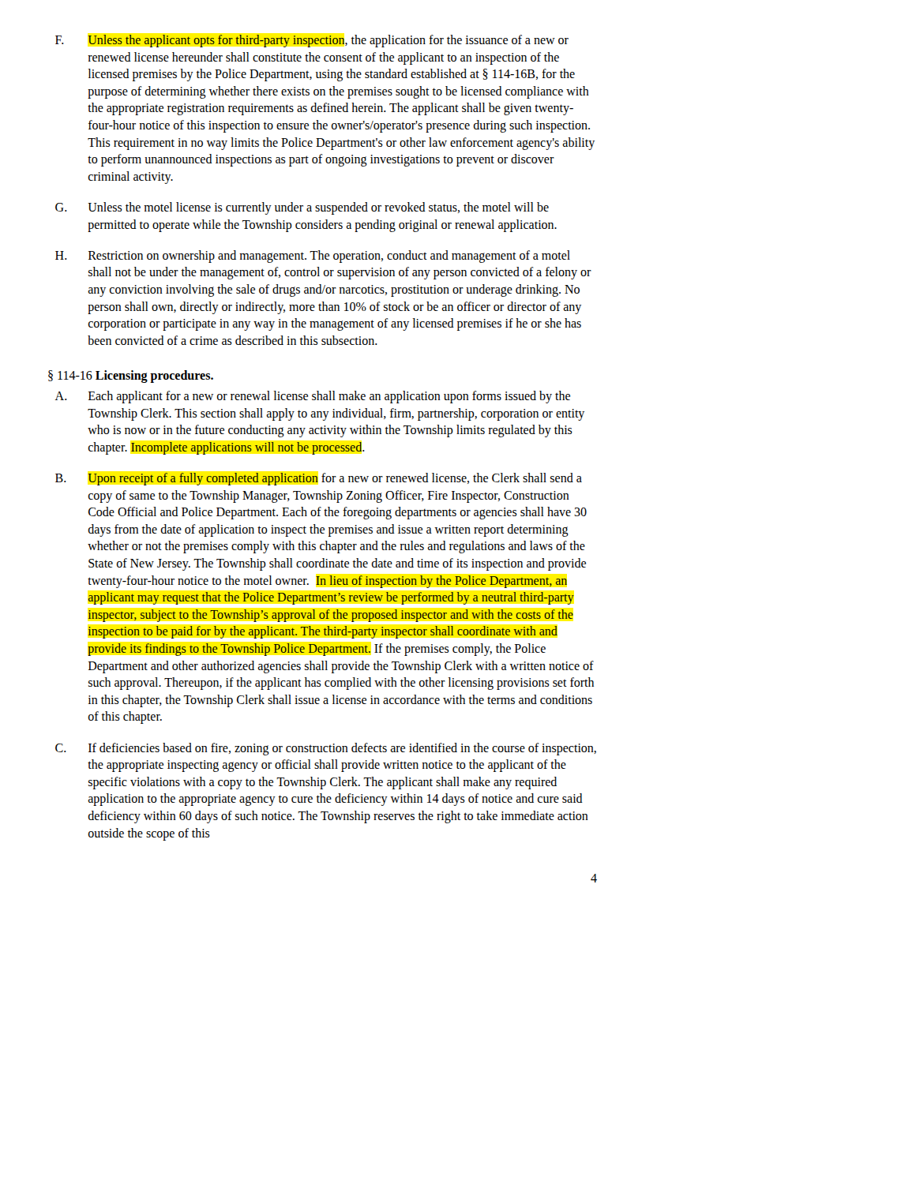F. Unless the applicant opts for third-party inspection, the application for the issuance of a new or renewed license hereunder shall constitute the consent of the applicant to an inspection of the licensed premises by the Police Department, using the standard established at § 114-16B, for the purpose of determining whether there exists on the premises sought to be licensed compliance with the appropriate registration requirements as defined herein. The applicant shall be given twenty-four-hour notice of this inspection to ensure the owner's/operator's presence during such inspection. This requirement in no way limits the Police Department's or other law enforcement agency's ability to perform unannounced inspections as part of ongoing investigations to prevent or discover criminal activity.
G. Unless the motel license is currently under a suspended or revoked status, the motel will be permitted to operate while the Township considers a pending original or renewal application.
H. Restriction on ownership and management. The operation, conduct and management of a motel shall not be under the management of, control or supervision of any person convicted of a felony or any conviction involving the sale of drugs and/or narcotics, prostitution or underage drinking. No person shall own, directly or indirectly, more than 10% of stock or be an officer or director of any corporation or participate in any way in the management of any licensed premises if he or she has been convicted of a crime as described in this subsection.
§ 114-16 Licensing procedures.
A. Each applicant for a new or renewal license shall make an application upon forms issued by the Township Clerk. This section shall apply to any individual, firm, partnership, corporation or entity who is now or in the future conducting any activity within the Township limits regulated by this chapter. Incomplete applications will not be processed.
B. Upon receipt of a fully completed application for a new or renewed license, the Clerk shall send a copy of same to the Township Manager, Township Zoning Officer, Fire Inspector, Construction Code Official and Police Department. Each of the foregoing departments or agencies shall have 30 days from the date of application to inspect the premises and issue a written report determining whether or not the premises comply with this chapter and the rules and regulations and laws of the State of New Jersey. The Township shall coordinate the date and time of its inspection and provide twenty-four-hour notice to the motel owner. In lieu of inspection by the Police Department, an applicant may request that the Police Department’s review be performed by a neutral third-party inspector, subject to the Township’s approval of the proposed inspector and with the costs of the inspection to be paid for by the applicant. The third-party inspector shall coordinate with and provide its findings to the Township Police Department. If the premises comply, the Police Department and other authorized agencies shall provide the Township Clerk with a written notice of such approval. Thereupon, if the applicant has complied with the other licensing provisions set forth in this chapter, the Township Clerk shall issue a license in accordance with the terms and conditions of this chapter.
C. If deficiencies based on fire, zoning or construction defects are identified in the course of inspection, the appropriate inspecting agency or official shall provide written notice to the applicant of the specific violations with a copy to the Township Clerk. The applicant shall make any required application to the appropriate agency to cure the deficiency within 14 days of notice and cure said deficiency within 60 days of such notice. The Township reserves the right to take immediate action outside the scope of this
4